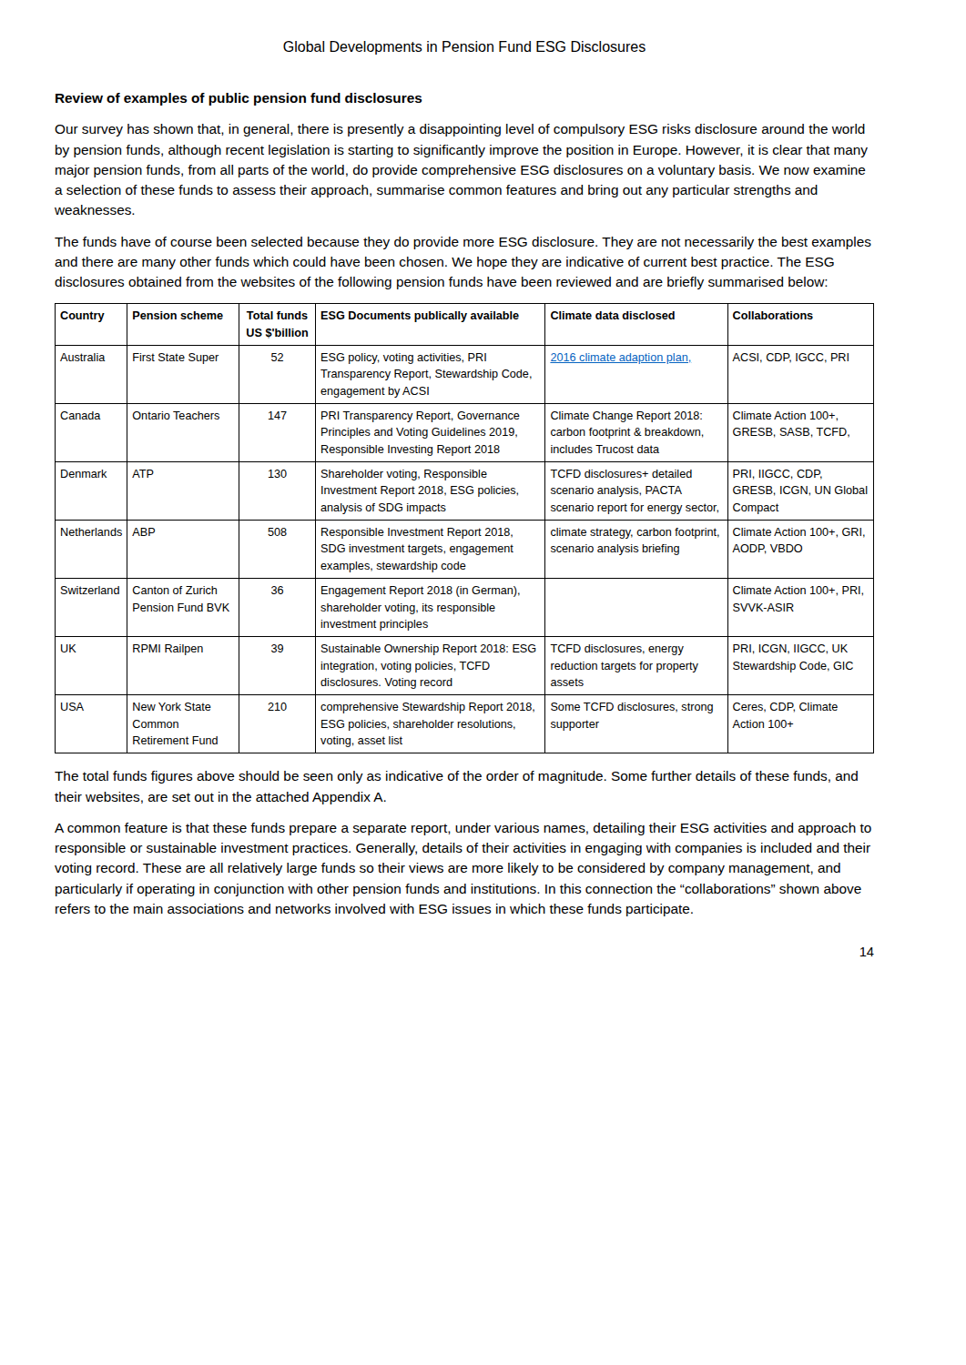Global Developments in Pension Fund ESG Disclosures
Review of examples of public pension fund disclosures
Our survey has shown that, in general, there is presently a disappointing level of compulsory ESG risks disclosure around the world by pension funds, although recent legislation is starting to significantly improve the position in Europe. However, it is clear that many major pension funds, from all parts of the world, do provide comprehensive ESG disclosures on a voluntary basis. We now examine a selection of these funds to assess their approach, summarise common features and bring out any particular strengths and weaknesses.
The funds have of course been selected because they do provide more ESG disclosure. They are not necessarily the best examples and there are many other funds which could have been chosen. We hope they are indicative of current best practice. The ESG disclosures obtained from the websites of the following pension funds have been reviewed and are briefly summarised below:
| Country | Pension scheme | Total funds US $'billion | ESG Documents publically available | Climate data disclosed | Collaborations |
| --- | --- | --- | --- | --- | --- |
| Australia | First State Super | 52 | ESG policy, voting activities, PRI Transparency Report, Stewardship Code, engagement by ACSI | 2016 climate adaption plan, | ACSI, CDP, IGCC, PRI |
| Canada | Ontario Teachers | 147 | PRI Transparency Report, Governance Principles and Voting Guidelines 2019, Responsible Investing Report 2018 | Climate Change Report 2018: carbon footprint & breakdown, includes Trucost data | Climate Action 100+, GRESB, SASB, TCFD, |
| Denmark | ATP | 130 | Shareholder voting, Responsible Investment Report 2018, ESG policies, analysis of SDG impacts | TCFD disclosures+ detailed scenario analysis, PACTA scenario report for energy sector, | PRI, IIGCC, CDP, GRESB, ICGN, UN Global Compact |
| Netherlands | ABP | 508 | Responsible Investment Report 2018, SDG investment targets, engagement examples, stewardship code | climate strategy, carbon footprint, scenario analysis briefing | Climate Action 100+, GRI, AODP, VBDO |
| Switzerland | Canton of Zurich Pension Fund BVK | 36 | Engagement Report 2018 (in German), shareholder voting, its responsible investment principles | | Climate Action 100+, PRI, SVVK-ASIR |
| UK | RPMI Railpen | 39 | Sustainable Ownership Report 2018: ESG integration, voting policies, TCFD disclosures. Voting record | TCFD disclosures, energy reduction targets for property assets | PRI, ICGN, IIGCC, UK Stewardship Code, GIC |
| USA | New York State Common Retirement Fund | 210 | comprehensive Stewardship Report 2018, ESG policies, shareholder resolutions, voting, asset list | Some TCFD disclosures, strong supporter | Ceres, CDP, Climate Action 100+ |
The total funds figures above should be seen only as indicative of the order of magnitude. Some further details of these funds, and their websites, are set out in the attached Appendix A.
A common feature is that these funds prepare a separate report, under various names, detailing their ESG activities and approach to responsible or sustainable investment practices. Generally, details of their activities in engaging with companies is included and their voting record. These are all relatively large funds so their views are more likely to be considered by company management, and particularly if operating in conjunction with other pension funds and institutions. In this connection the “collaborations” shown above refers to the main associations and networks involved with ESG issues in which these funds participate.
14